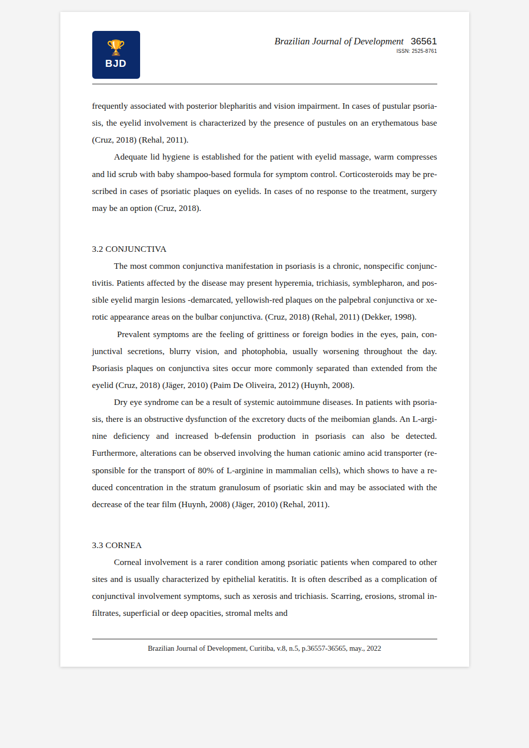🏆 BJD
Brazilian Journal of Development 36561
ISSN: 2525-8761
frequently associated with posterior blepharitis and vision impairment. In cases of pustular psoriasis, the eyelid involvement is characterized by the presence of pustules on an erythematous base (Cruz, 2018) (Rehal, 2011).
Adequate lid hygiene is established for the patient with eyelid massage, warm compresses and lid scrub with baby shampoo-based formula for symptom control. Corticosteroids may be prescribed in cases of psoriatic plaques on eyelids. In cases of no response to the treatment, surgery may be an option (Cruz, 2018).
3.2 Conjunctiva
The most common conjunctiva manifestation in psoriasis is a chronic, nonspecific conjunctivitis. Patients affected by the disease may present hyperemia, trichiasis, symblepharon, and possible eyelid margin lesions -demarcated, yellowish-red plaques on the palpebral conjunctiva or xerotic appearance areas on the bulbar conjunctiva. (Cruz, 2018) (Rehal, 2011) (Dekker, 1998).
Prevalent symptoms are the feeling of grittiness or foreign bodies in the eyes, pain, conjunctival secretions, blurry vision, and photophobia, usually worsening throughout the day. Psoriasis plaques on conjunctiva sites occur more commonly separated than extended from the eyelid (Cruz, 2018) (Jäger, 2010) (Paim De Oliveira, 2012) (Huynh, 2008).
Dry eye syndrome can be a result of systemic autoimmune diseases. In patients with psoriasis, there is an obstructive dysfunction of the excretory ducts of the meibomian glands. An L-arginine deficiency and increased b-defensin production in psoriasis can also be detected. Furthermore, alterations can be observed involving the human cationic amino acid transporter (responsible for the transport of 80% of L-arginine in mammalian cells), which shows to have a reduced concentration in the stratum granulosum of psoriatic skin and may be associated with the decrease of the tear film (Huynh, 2008) (Jäger, 2010) (Rehal, 2011).
3.3 Cornea
Corneal involvement is a rarer condition among psoriatic patients when compared to other sites and is usually characterized by epithelial keratitis. It is often described as a complication of conjunctival involvement symptoms, such as xerosis and trichiasis. Scarring, erosions, stromal infiltrates, superficial or deep opacities, stromal melts and
Brazilian Journal of Development, Curitiba, v.8, n.5, p.36557-36565, may., 2022